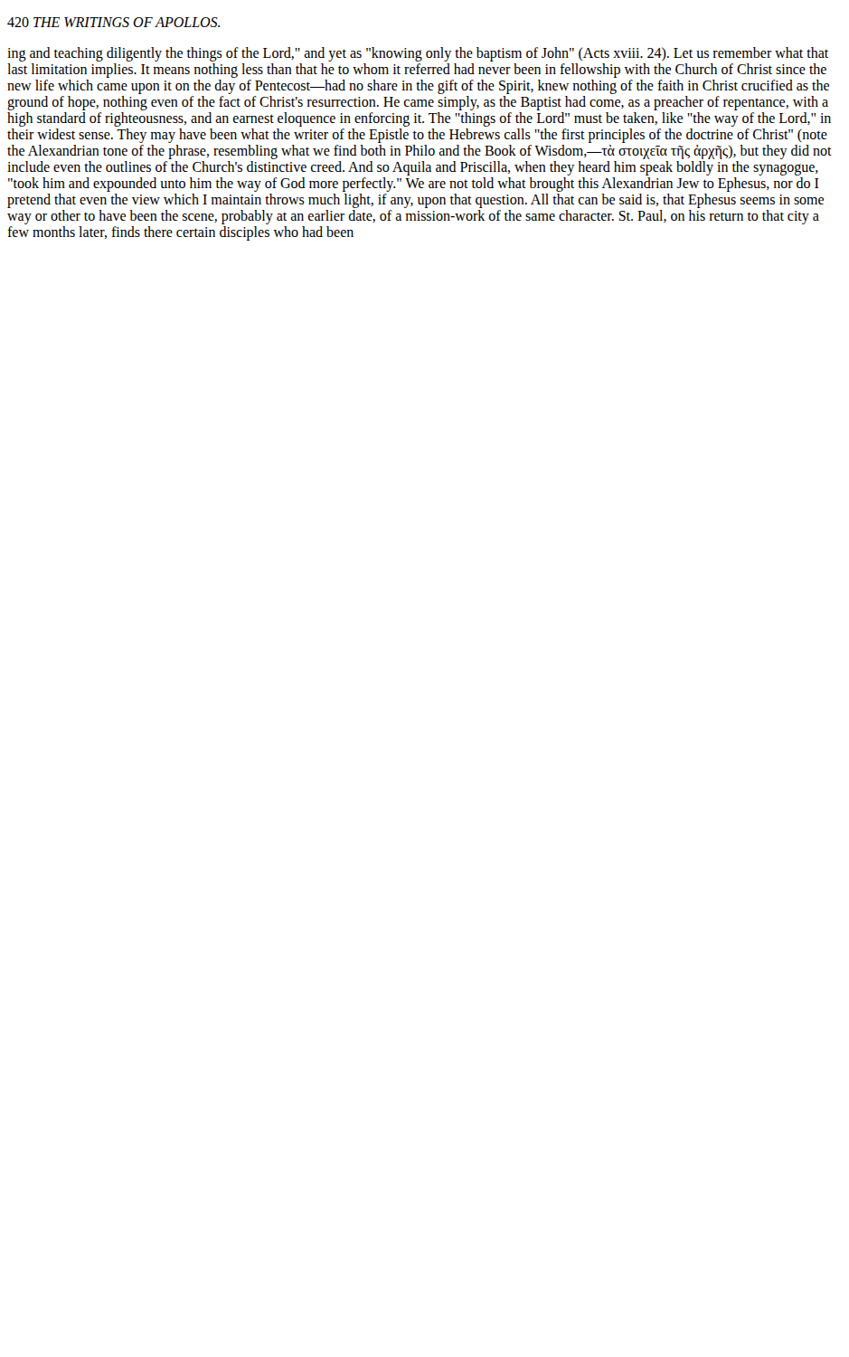420 THE WRITINGS OF APOLLOS.
ing and teaching diligently the things of the Lord," and yet as "knowing only the baptism of John" (Acts xviii. 24). Let us remember what that last limitation implies. It means nothing less than that he to whom it referred had never been in fellowship with the Church of Christ since the new life which came upon it on the day of Pentecost—had no share in the gift of the Spirit, knew nothing of the faith in Christ crucified as the ground of hope, nothing even of the fact of Christ's resurrection. He came simply, as the Baptist had come, as a preacher of repentance, with a high standard of righteousness, and an earnest eloquence in enforcing it. The "things of the Lord" must be taken, like "the way of the Lord," in their widest sense. They may have been what the writer of the Epistle to the Hebrews calls "the first principles of the doctrine of Christ" (note the Alexandrian tone of the phrase, resembling what we find both in Philo and the Book of Wisdom,—τὰ στοιχεῖα τῆς ἀρχῆς), but they did not include even the outlines of the Church's distinctive creed. And so Aquila and Priscilla, when they heard him speak boldly in the synagogue, "took him and expounded unto him the way of God more perfectly." We are not told what brought this Alexandrian Jew to Ephesus, nor do I pretend that even the view which I maintain throws much light, if any, upon that question. All that can be said is, that Ephesus seems in some way or other to have been the scene, probably at an earlier date, of a mission-work of the same character. St. Paul, on his return to that city a few months later, finds there certain disciples who had been